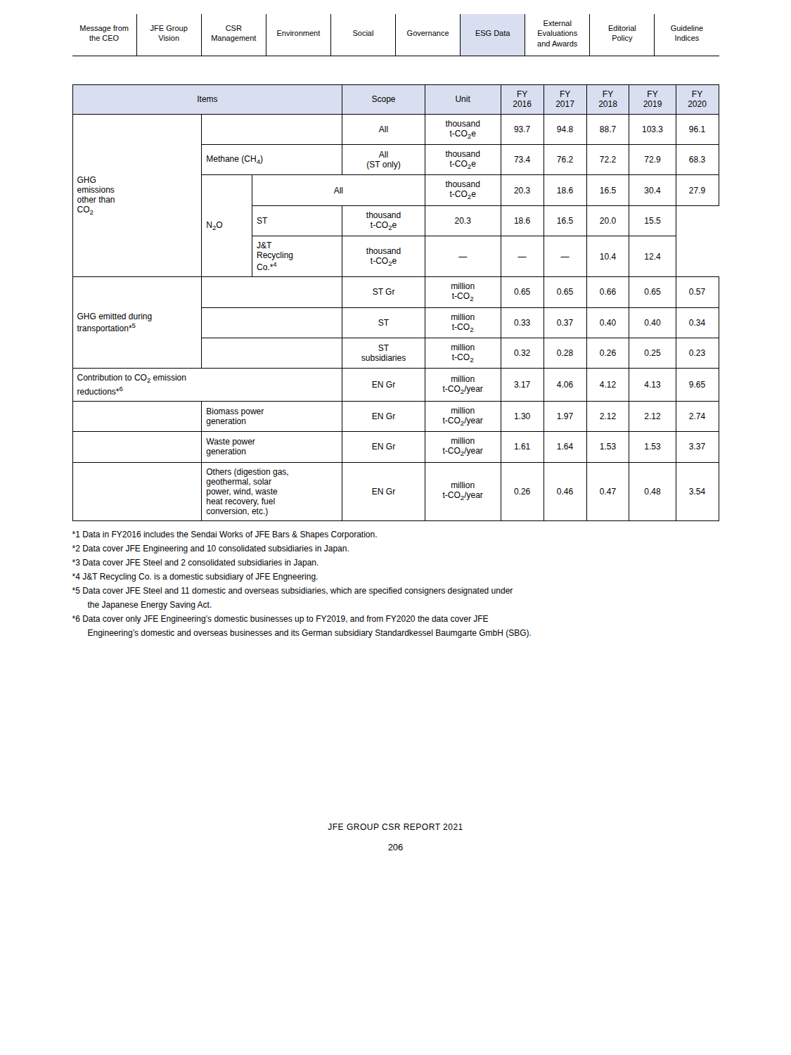Message from
the CEO
JFE Group
Vision
CSR
Management
Environment
Social
Governance
ESG Data
External
Evaluations
and Awards
Editorial
Policy
Guideline
Indices
| Items | Scope | Unit | FY 2016 | FY 2017 | FY 2018 | FY 2019 | FY 2020 |
| --- | --- | --- | --- | --- | --- | --- | --- |
| GHG emissions other than CO 2 | | All | thousand t-CO 2 e | 93.7 | 94.8 | 88.7 | 103.3 | 96.1 |
| Methane (CH 4 ) | All (ST only) | thousand t-CO 2 e | 73.4 | 76.2 | 72.2 | 72.9 | 68.3 |
| N 2 O | All | thousand t-CO 2 e | 20.3 | 18.6 | 16.5 | 30.4 | 27.9 |
| ST | thousand t-CO 2 e | 20.3 | 18.6 | 16.5 | 20.0 | 15.5 |
| J&T Recycling Co.* 4 | thousand t-CO 2 e | — | — | — | 10.4 | 12.4 |
| GHG emitted during transportation* 5 | | ST Gr | million t-CO 2 | 0.65 | 0.65 | 0.66 | 0.65 | 0.57 |
| | ST | million t-CO 2 | 0.33 | 0.37 | 0.40 | 0.40 | 0.34 |
| | ST subsidiaries | million t-CO 2 | 0.32 | 0.28 | 0.26 | 0.25 | 0.23 |
| Contribution to CO 2 emission reductions* 6 | EN Gr | million t-CO 2 /year | 3.17 | 4.06 | 4.12 | 4.13 | 9.65 |
| | Biomass power generation | EN Gr | million t-CO 2 /year | 1.30 | 1.97 | 2.12 | 2.12 | 2.74 |
| | Waste power generation | EN Gr | million t-CO 2 /year | 1.61 | 1.64 | 1.53 | 1.53 | 3.37 |
| | Others (digestion gas, geothermal, solar power, wind, waste heat recovery, fuel conversion, etc.) | EN Gr | million t-CO 2 /year | 0.26 | 0.46 | 0.47 | 0.48 | 3.54 |
*1 Data in FY2016 includes the Sendai Works of JFE Bars & Shapes Corporation.
*2 Data cover JFE Engineering and 10 consolidated subsidiaries in Japan.
*3 Data cover JFE Steel and 2 consolidated subsidiaries in Japan.
*4 J&T Recycling Co. is a domestic subsidiary of JFE Engneering.
*5 Data cover JFE Steel and 11 domestic and overseas subsidiaries, which are specified consigners designated under
the Japanese Energy Saving Act.
*6 Data cover only JFE Engineering’s domestic businesses up to FY2019, and from FY2020 the data cover JFE
Engineering’s domestic and overseas businesses and its German subsidiary Standardkessel Baumgarte GmbH (SBG).
JFE GROUP CSR REPORT 2021
206